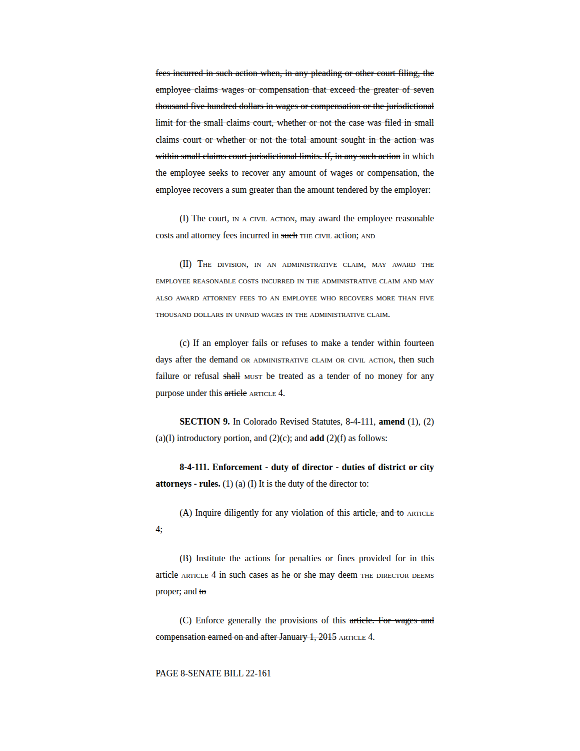fees incurred in such action when, in any pleading or other court filing, the employee claims wages or compensation that exceed the greater of seven thousand five hundred dollars in wages or compensation or the jurisdictional limit for the small claims court, whether or not the case was filed in small claims court or whether or not the total amount sought in the action was within small claims court jurisdictional limits. If, in any such action in which the employee seeks to recover any amount of wages or compensation, the employee recovers a sum greater than the amount tendered by the employer:
(I) The court, in a civil action, may award the employee reasonable costs and attorney fees incurred in such the civil action; and
(II) The division, in an administrative claim, may award the employee reasonable costs incurred in the administrative claim and may also award attorney fees to an employee who recovers more than five thousand dollars in unpaid wages in the administrative claim.
(c) If an employer fails or refuses to make a tender within fourteen days after the demand or administrative claim or civil action, then such failure or refusal shall must be treated as a tender of no money for any purpose under this article article 4.
SECTION 9. In Colorado Revised Statutes, 8-4-111, amend (1), (2)(a)(I) introductory portion, and (2)(c); and add (2)(f) as follows:
8-4-111. Enforcement - duty of director - duties of district or city attorneys - rules. (1) (a) (I) It is the duty of the director to:
(A) Inquire diligently for any violation of this article, and to article 4;
(B) Institute the actions for penalties or fines provided for in this article article 4 in such cases as he or she may deem the director deems proper; and to
(C) Enforce generally the provisions of this article. For wages and compensation earned on and after January 1, 2015 article 4.
PAGE 8-SENATE BILL 22-161